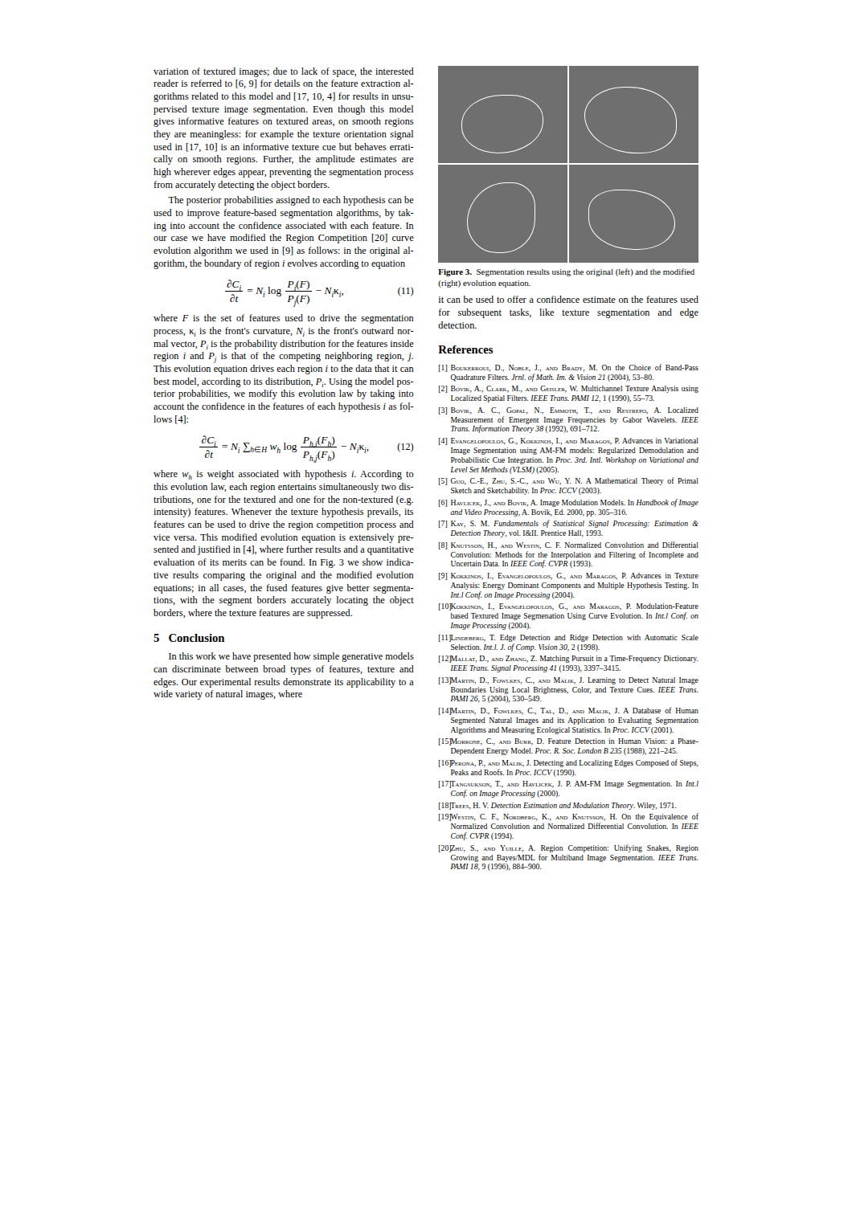variation of textured images; due to lack of space, the interested reader is referred to [6, 9] for details on the feature extraction algorithms related to this model and [17, 10, 4] for results in unsupervised texture image segmentation. Even though this model gives informative features on textured areas, on smooth regions they are meaningless: for example the texture orientation signal used in [17, 10] is an informative texture cue but behaves erratically on smooth regions. Further, the amplitude estimates are high wherever edges appear, preventing the segmentation process from accurately detecting the object borders.
The posterior probabilities assigned to each hypothesis can be used to improve feature-based segmentation algorithms, by taking into account the confidence associated with each feature. In our case we have modified the Region Competition [20] curve evolution algorithm we used in [9] as follows: in the original algorithm, the boundary of region i evolves according to equation
∂Ci∂t = Ni log Pi(F) Pj(F) − Niκi, (11)
where F is the set of features used to drive the segmentation process, κi is the front's curvature, Ni is the front's outward normal vector, Pi is the probability distribution for the features inside region i and Pj is that of the competing neighboring region, j. This evolution equation drives each region i to the data that it can best model, according to its distribution, Pi. Using the model posterior probabilities, we modify this evolution law by taking into account the confidence in the features of each hypothesis i as follows [4]:
∂Ci∂t = Ni ∑h∈H wh log Ph,i(Fh) Ph,j(Fh) − Niκi, (12)
where wh is weight associated with hypothesis i. According to this evolution law, each region entertains simultaneously two distributions, one for the textured and one for the non-textured (e.g. intensity) features. Whenever the texture hypothesis prevails, its features can be used to drive the region competition process and vice versa. This modified evolution equation is extensively presented and justified in [4], where further results and a quantitative evaluation of its merits can be found. In Fig. 3 we show indicative results comparing the original and the modified evolution equations; in all cases, the fused features give better segmentations, with the segment borders accurately locating the object borders, where the texture features are suppressed.
5 Conclusion
In this work we have presented how simple generative models can discriminate between broad types of features, texture and edges. Our experimental results demonstrate its applicability to a wide variety of natural images, where
Figure 3. Segmentation results using the original (left) and the modified (right) evolution equation.
it can be used to offer a confidence estimate on the features used for subsequent tasks, like texture segmentation and edge detection.
References
[1] Boukerroui, D., Noble, J., and Brady, M. On the Choice of Band-Pass Quadrature Filters. Jrnl. of Math. Im. & Vision 21 (2004), 53–80.
[2] Bovik, A., Clark, M., and Geisler, W. Multichannel Texture Analysis using Localized Spatial Filters. IEEE Trans. PAMI 12, 1 (1990), 55–73.
[3] Bovik, A. C., Gopal, N., Emmoth, T., and Restrepo, A. Localized Measurement of Emergent Image Frequencies by Gabor Wavelets. IEEE Trans. Information Theory 38 (1992), 691–712.
[4] Evangelopoulos, G., Kokkinos, I., and Maragos, P. Advances in Variational Image Segmentation using AM-FM models: Regularized Demodulation and Probabilistic Cue Integration. In Proc. 3rd. Intl. Workshop on Variational and Level Set Methods (VLSM) (2005).
[5] Guo, C.-E., Zhu, S.-C., and Wu, Y. N. A Mathematical Theory of Primal Sketch and Sketchability. In Proc. ICCV (2003).
[6] Havlicek, J., and Bovik, A. Image Modulation Models. In Handbook of Image and Video Processing, A. Bovik, Ed. 2000, pp. 305–316.
[7] Kay, S. M. Fundamentals of Statistical Signal Processing: Estimation & Detection Theory, vol. I&II. Prentice Hall, 1993.
[8] Knutsson, H., and Westin, C. F. Normalized Convolution and Differential Convolution: Methods for the Interpolation and Filtering of Incomplete and Uncertain Data. In IEEE Conf. CVPR (1993).
[9] Kokkinos, I., Evangelopoulos, G., and Maragos, P. Advances in Texture Analysis: Energy Dominant Components and Multiple Hypothesis Testing. In Int.l Conf. on Image Processing (2004).
[10] Kokkinos, I., Evangelopoulos, G., and Maragos, P. Modulation-Feature based Textured Image Segmenation Using Curve Evolution. In Int.l Conf. on Image Processing (2004).
[11] Lindeberg, T. Edge Detection and Ridge Detection with Automatic Scale Selection. Int.l. J. of Comp. Vision 30, 2 (1998).
[12] Mallat, D., and Zhang, Z. Matching Pursuit in a Time-Frequency Dictionary. IEEE Trans. Signal Processing 41 (1993), 3397–3415.
[13] Martin, D., Fowlkes, C., and Malik, J. Learning to Detect Natural Image Boundaries Using Local Brightness, Color, and Texture Cues. IEEE Trans. PAMI 26, 5 (2004), 530–549.
[14] Martin, D., Fowlkes, C., Tal, D., and Malik, J. A Database of Human Segmented Natural Images and its Application to Evaluating Segmentation Algorithms and Measuring Ecological Statistics. In Proc. ICCV (2001).
[15] Morrone, C., and Burr, D. Feature Detection in Human Vision: a Phase-Dependent Energy Model. Proc. R. Soc. London B 235 (1988), 221–245.
[16] Perona, P., and Malik, J. Detecting and Localizing Edges Composed of Steps, Peaks and Roofs. In Proc. ICCV (1990).
[17] Tangsukson, T., and Havlicek, J. P. AM-FM Image Segmentation. In Int.l Conf. on Image Processing (2000).
[18] Trees, H. V. Detection Estimation and Modulation Theory. Wiley, 1971.
[19] Westin, C. F., Nordberg, K., and Knutsson, H. On the Equivalence of Normalized Convolution and Normalized Differential Convolution. In IEEE Conf. CVPR (1994).
[20] Zhu, S., and Yuille, A. Region Competition: Unifying Snakes, Region Growing and Bayes/MDL for Multiband Image Segmentation. IEEE Trans. PAMI 18, 9 (1996), 884–900.